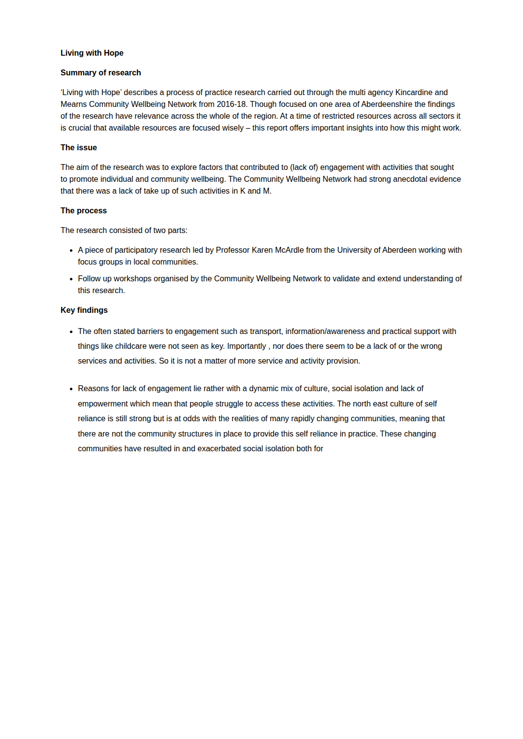Living with Hope
Summary of research
‘Living with Hope’ describes a process of practice research carried out through the multi agency Kincardine and Mearns Community Wellbeing Network from 2016-18. Though focused on one area of Aberdeenshire the findings of the research have relevance across the whole of the region. At a time of restricted resources across all sectors it is crucial that available resources are focused wisely – this report offers important insights into how this might work.
The issue
The aim of the research was to explore factors that contributed to (lack of) engagement with activities that sought to promote individual and community wellbeing. The Community Wellbeing Network had strong anecdotal evidence that there was a lack of take up of such activities in K and M.
The process
The research consisted of two parts:
A piece of participatory research led by Professor Karen McArdle from the University of Aberdeen working with focus groups in local communities.
Follow up workshops organised by the Community Wellbeing Network to validate and extend understanding of this research.
Key findings
The often stated barriers to engagement such as transport, information/awareness and practical support with things like childcare were not seen as key. Importantly , nor does there seem to be a lack of or the wrong services and activities. So it is not a matter of more service and activity provision.
Reasons for lack of engagement lie rather with a dynamic mix of culture, social isolation and lack of empowerment which mean that people struggle to access these activities. The north east culture of self reliance is still strong but is at odds with the realities of many rapidly changing communities, meaning that there are not the community structures in place to provide this self reliance in practice. These changing communities have resulted in and exacerbated social isolation both for